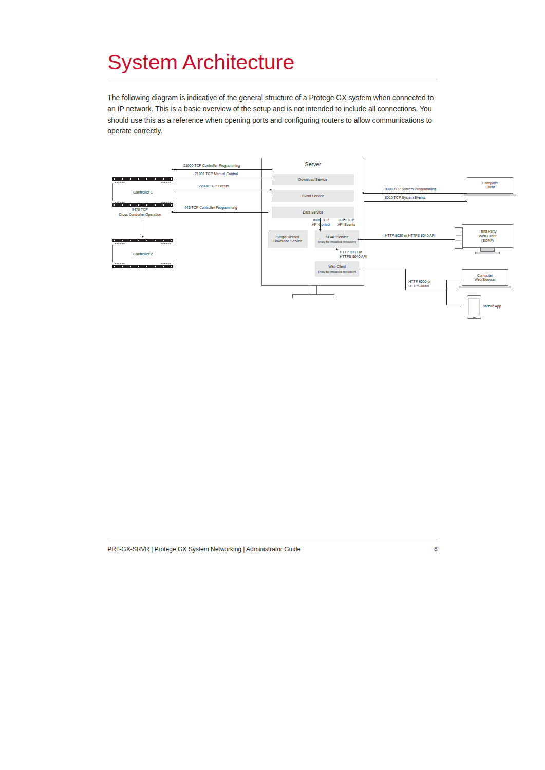System Architecture
The following diagram is indicative of the general structure of a Protege GX system when connected to an IP network. This is a basic overview of the setup and is not intended to include all connections. You should use this as a reference when opening ports and configuring routers to allow communications to operate correctly.
Server
Download Service
Event Service
Data Service
Single Record
Download Service
SOAP Service
(may be installed remotely)
Web Client
(may be installed remotely)
■■■■■■■■■■■■
Controller 1
■■■■■■■■■■■■
■■■■■■■■■■■■
Controller 2
■■■■■■■■■■■■
21000 TCP Controller Programming
21001 TCP Manual Control
22000 TCP Events
443 TCP Controller Programming
9470 TCP
Cross Controller Operation
Computer
Client
8000 TCP System Programming
8010 TCP System Events
8000 TCP
API Control
8010 TCP
API Events
HTTP 8030 or HTTPS 8040 API
Third Party
Web Client
(SOAP)
HTTP 8030 or
HTTPS 8040 API
HTTP 8050 or
HTTPS 8060
Computer
Web Browser
Mobile App
PRT-GX-SRVR | Protege GX System Networking | Administrator Guide 6